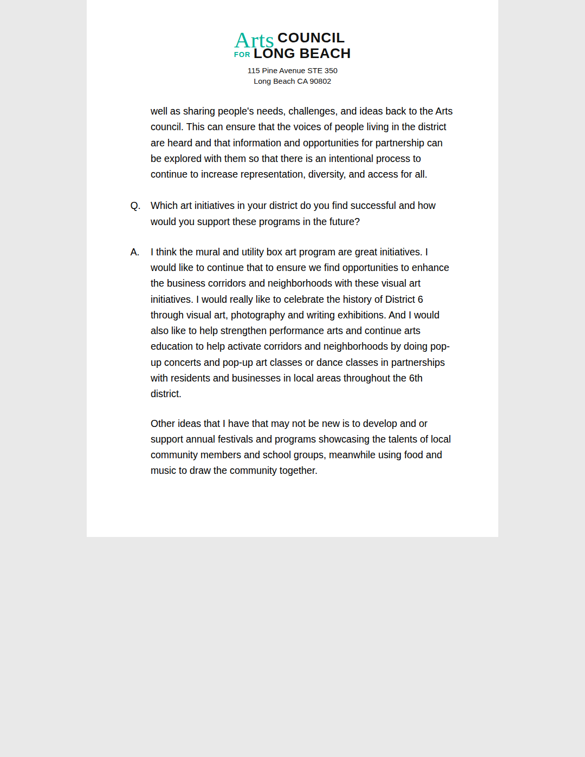Arts COUNCIL
FOR LONG BEACH
115 Pine Avenue STE 350
Long Beach CA 90802
well as sharing people's needs, challenges, and ideas back to the Arts council. This can ensure that the voices of people living in the district are heard and that information and opportunities for partnership can be explored with them so that there is an intentional process to continue to increase representation, diversity, and access for all.
Q.
Which art initiatives in your district do you find successful and how would you support these programs in the future?
A.
I think the mural and utility box art program are great initiatives. I would like to continue that to ensure we find opportunities to enhance the business corridors and neighborhoods with these visual art initiatives. I would really like to celebrate the history of District 6 through visual art, photography and writing exhibitions. And I would also like to help strengthen performance arts and continue arts education to help activate corridors and neighborhoods by doing pop-up concerts and pop-up art classes or dance classes in partnerships with residents and businesses in local areas throughout the 6th district.
Other ideas that I have that may not be new is to develop and or support annual festivals and programs showcasing the talents of local community members and school groups, meanwhile using food and music to draw the community together.